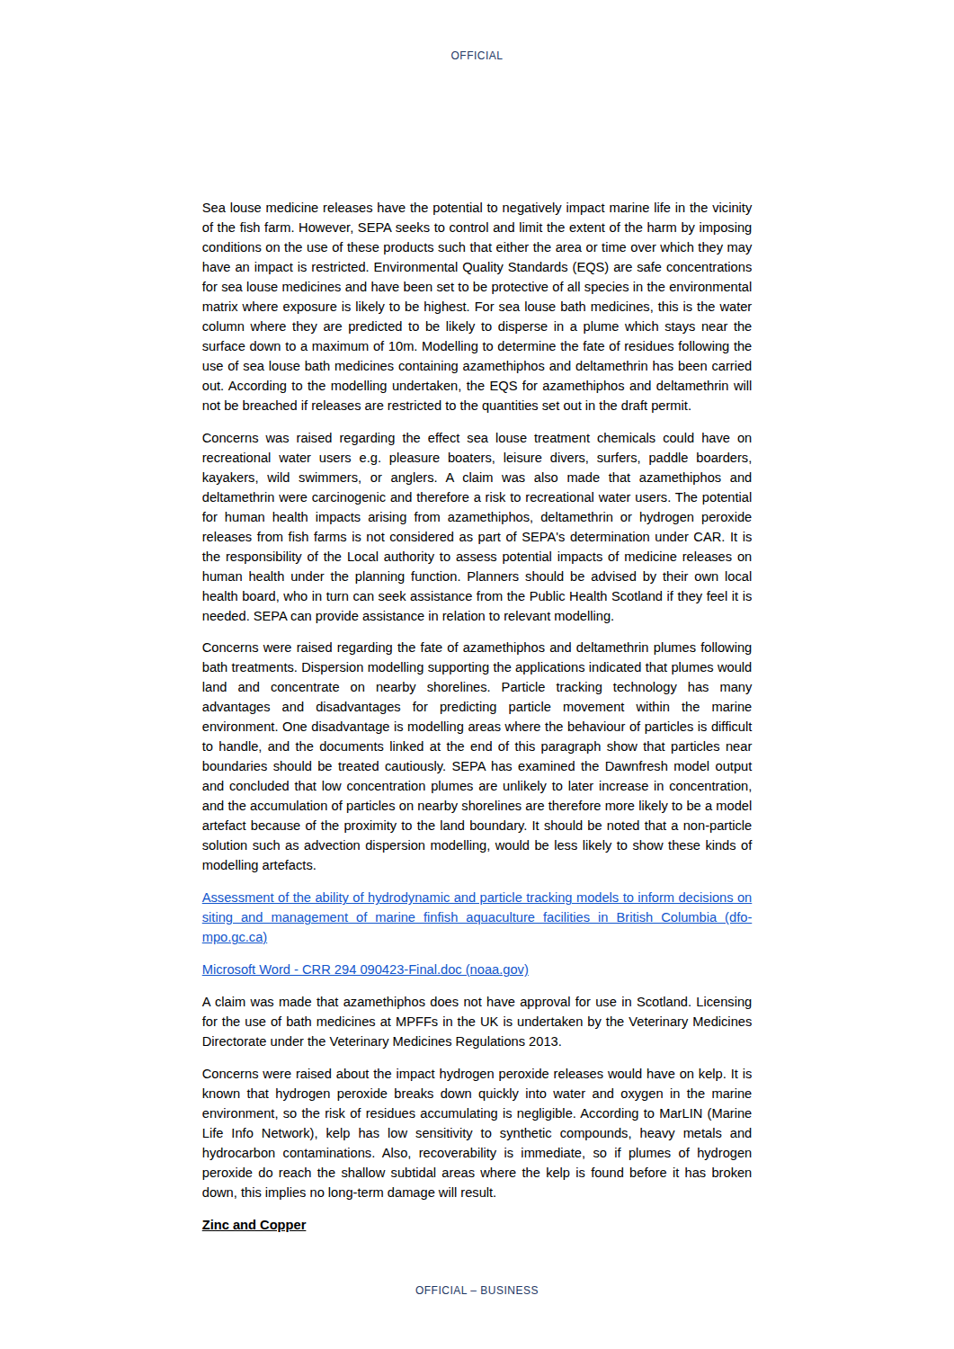OFFICIAL
Sea louse medicine releases have the potential to negatively impact marine life in the vicinity of the fish farm. However, SEPA seeks to control and limit the extent of the harm by imposing conditions on the use of these products such that either the area or time over which they may have an impact is restricted. Environmental Quality Standards (EQS) are safe concentrations for sea louse medicines and have been set to be protective of all species in the environmental matrix where exposure is likely to be highest. For sea louse bath medicines, this is the water column where they are predicted to be likely to disperse in a plume which stays near the surface down to a maximum of 10m. Modelling to determine the fate of residues following the use of sea louse bath medicines containing azamethiphos and deltamethrin has been carried out. According to the modelling undertaken, the EQS for azamethiphos and deltamethrin will not be breached if releases are restricted to the quantities set out in the draft permit.
Concerns was raised regarding the effect sea louse treatment chemicals could have on recreational water users e.g. pleasure boaters, leisure divers, surfers, paddle boarders, kayakers, wild swimmers, or anglers. A claim was also made that azamethiphos and deltamethrin were carcinogenic and therefore a risk to recreational water users. The potential for human health impacts arising from azamethiphos, deltamethrin or hydrogen peroxide releases from fish farms is not considered as part of SEPA's determination under CAR. It is the responsibility of the Local authority to assess potential impacts of medicine releases on human health under the planning function. Planners should be advised by their own local health board, who in turn can seek assistance from the Public Health Scotland if they feel it is needed. SEPA can provide assistance in relation to relevant modelling.
Concerns were raised regarding the fate of azamethiphos and deltamethrin plumes following bath treatments. Dispersion modelling supporting the applications indicated that plumes would land and concentrate on nearby shorelines. Particle tracking technology has many advantages and disadvantages for predicting particle movement within the marine environment. One disadvantage is modelling areas where the behaviour of particles is difficult to handle, and the documents linked at the end of this paragraph show that particles near boundaries should be treated cautiously. SEPA has examined the Dawnfresh model output and concluded that low concentration plumes are unlikely to later increase in concentration, and the accumulation of particles on nearby shorelines are therefore more likely to be a model artefact because of the proximity to the land boundary. It should be noted that a non-particle solution such as advection dispersion modelling, would be less likely to show these kinds of modelling artefacts.
Assessment of the ability of hydrodynamic and particle tracking models to inform decisions on siting and management of marine finfish aquaculture facilities in British Columbia (dfo-mpo.gc.ca)
Microsoft Word - CRR 294 090423-Final.doc (noaa.gov)
A claim was made that azamethiphos does not have approval for use in Scotland. Licensing for the use of bath medicines at MPFFs in the UK is undertaken by the Veterinary Medicines Directorate under the Veterinary Medicines Regulations 2013.
Concerns were raised about the impact hydrogen peroxide releases would have on kelp. It is known that hydrogen peroxide breaks down quickly into water and oxygen in the marine environment, so the risk of residues accumulating is negligible. According to MarLIN (Marine Life Info Network), kelp has low sensitivity to synthetic compounds, heavy metals and hydrocarbon contaminations. Also, recoverability is immediate, so if plumes of hydrogen peroxide do reach the shallow subtidal areas where the kelp is found before it has broken down, this implies no long-term damage will result.
Zinc and Copper
OFFICIAL – BUSINESS